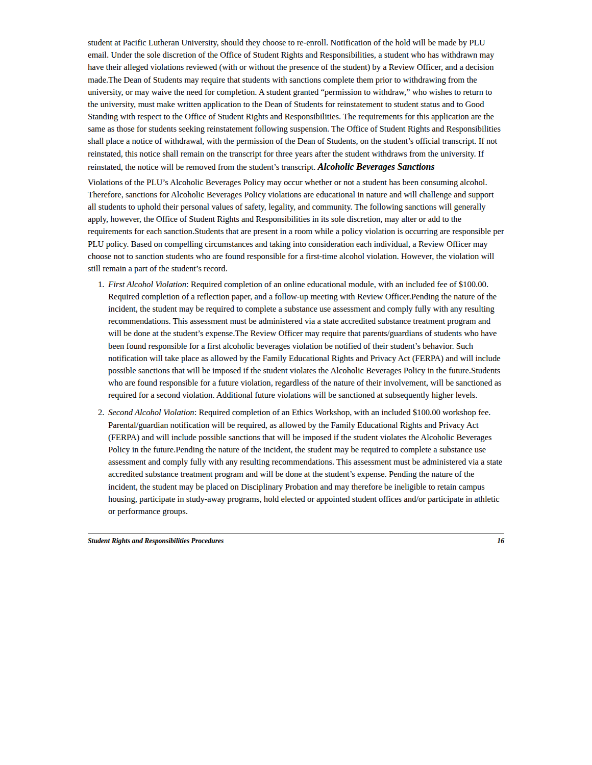student at Pacific Lutheran University, should they choose to re-enroll. Notification of the hold will be made by PLU email. Under the sole discretion of the Office of Student Rights and Responsibilities, a student who has withdrawn may have their alleged violations reviewed (with or without the presence of the student) by a Review Officer, and a decision made.The Dean of Students may require that students with sanctions complete them prior to withdrawing from the university, or may waive the need for completion. A student granted “permission to withdraw,” who wishes to return to the university, must make written application to the Dean of Students for reinstatement to student status and to Good Standing with respect to the Office of Student Rights and Responsibilities. The requirements for this application are the same as those for students seeking reinstatement following suspension. The Office of Student Rights and Responsibilities shall place a notice of withdrawal, with the permission of the Dean of Students, on the student’s official transcript. If not reinstated, this notice shall remain on the transcript for three years after the student withdraws from the university. If reinstated, the notice will be removed from the student’s transcript. Alcoholic Beverages Sanctions
Violations of the PLU’s Alcoholic Beverages Policy may occur whether or not a student has been consuming alcohol. Therefore, sanctions for Alcoholic Beverages Policy violations are educational in nature and will challenge and support all students to uphold their personal values of safety, legality, and community. The following sanctions will generally apply, however, the Office of Student Rights and Responsibilities in its sole discretion, may alter or add to the requirements for each sanction.Students that are present in a room while a policy violation is occurring are responsible per PLU policy. Based on compelling circumstances and taking into consideration each individual, a Review Officer may choose not to sanction students who are found responsible for a first-time alcohol violation. However, the violation will still remain a part of the student’s record.
First Alcohol Violation: Required completion of an online educational module, with an included fee of $100.00. Required completion of a reflection paper, and a follow-up meeting with Review Officer.Pending the nature of the incident, the student may be required to complete a substance use assessment and comply fully with any resulting recommendations. This assessment must be administered via a state accredited substance treatment program and will be done at the student’s expense.The Review Officer may require that parents/guardians of students who have been found responsible for a first alcoholic beverages violation be notified of their student’s behavior. Such notification will take place as allowed by the Family Educational Rights and Privacy Act (FERPA) and will include possible sanctions that will be imposed if the student violates the Alcoholic Beverages Policy in the future.Students who are found responsible for a future violation, regardless of the nature of their involvement, will be sanctioned as required for a second violation. Additional future violations will be sanctioned at subsequently higher levels.
Second Alcohol Violation: Required completion of an Ethics Workshop, with an included $100.00 workshop fee. Parental/guardian notification will be required, as allowed by the Family Educational Rights and Privacy Act (FERPA) and will include possible sanctions that will be imposed if the student violates the Alcoholic Beverages Policy in the future.Pending the nature of the incident, the student may be required to complete a substance use assessment and comply fully with any resulting recommendations. This assessment must be administered via a state accredited substance treatment program and will be done at the student’s expense. Pending the nature of the incident, the student may be placed on Disciplinary Probation and may therefore be ineligible to retain campus housing, participate in study-away programs, hold elected or appointed student offices and/or participate in athletic or performance groups.
Student Rights and Responsibilities Procedures 16